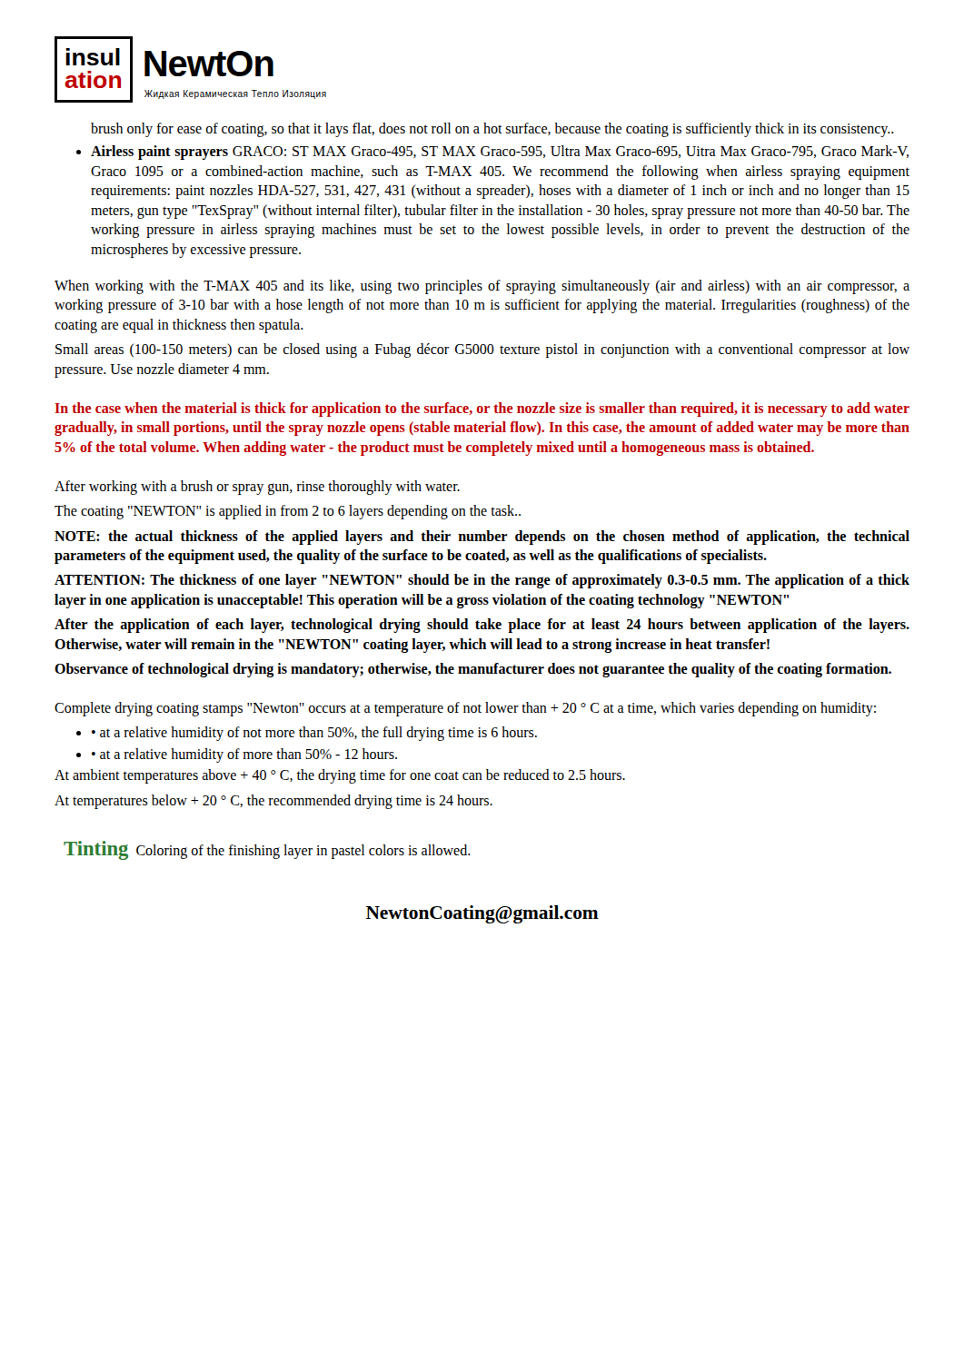| insul ation | Newt O n Жидкая Керамическая Тепло Изоляция |
brush only for ease of coating, so that it lays flat, does not roll on a hot surface, because the coating is sufficiently thick in its consistency..
Airless paint sprayers GRACO: ST MAX Graco-495, ST MAX Graco-595, Ultra Max Graco-695, Uitra Max Graco-795, Graco Mark-V, Graco 1095 or a combined-action machine, such as T-MAX 405. We recommend the following when airless spraying equipment requirements: paint nozzles HDA-527, 531, 427, 431 (without a spreader), hoses with a diameter of 1 inch or inch and no longer than 15 meters, gun type "TexSpray" (without internal filter), tubular filter in the installation - 30 holes, spray pressure not more than 40-50 bar. The working pressure in airless spraying machines must be set to the lowest possible levels, in order to prevent the destruction of the microspheres by excessive pressure.
When working with the T-MAX 405 and its like, using two principles of spraying simultaneously (air and airless) with an air compressor, a working pressure of 3-10 bar with a hose length of not more than 10 m is sufficient for applying the material. Irregularities (roughness) of the coating are equal in thickness then spatula.
Small areas (100-150 meters) can be closed using a Fubag décor G5000 texture pistol in conjunction with a conventional compressor at low pressure. Use nozzle diameter 4 mm.
In the case when the material is thick for application to the surface, or the nozzle size is smaller than required, it is necessary to add water gradually, in small portions, until the spray nozzle opens (stable material flow). In this case, the amount of added water may be more than 5% of the total volume. When adding water - the product must be completely mixed until a homogeneous mass is obtained.
After working with a brush or spray gun, rinse thoroughly with water.
The coating "NEWTON" is applied in from 2 to 6 layers depending on the task..
NOTE: the actual thickness of the applied layers and their number depends on the chosen method of application, the technical parameters of the equipment used, the quality of the surface to be coated, as well as the qualifications of specialists.
ATTENTION: The thickness of one layer "NEWTON" should be in the range of approximately 0.3-0.5 mm. The application of a thick layer in one application is unacceptable! This operation will be a gross violation of the coating technology "NEWTON"
After the application of each layer, technological drying should take place for at least 24 hours between application of the layers. Otherwise, water will remain in the "NEWTON" coating layer, which will lead to a strong increase in heat transfer!
Observance of technological drying is mandatory; otherwise, the manufacturer does not guarantee the quality of the coating formation.
Complete drying coating stamps "Newton" occurs at a temperature of not lower than + 20 ° C at a time, which varies depending on humidity:
• at a relative humidity of not more than 50%, the full drying time is 6 hours.
• at a relative humidity of more than 50% - 12 hours.
At ambient temperatures above + 40 ° C, the drying time for one coat can be reduced to 2.5 hours.
At temperatures below + 20 ° C, the recommended drying time is 24 hours.
Tinting Coloring of the finishing layer in pastel colors is allowed.
NewtonCoating@gmail.com